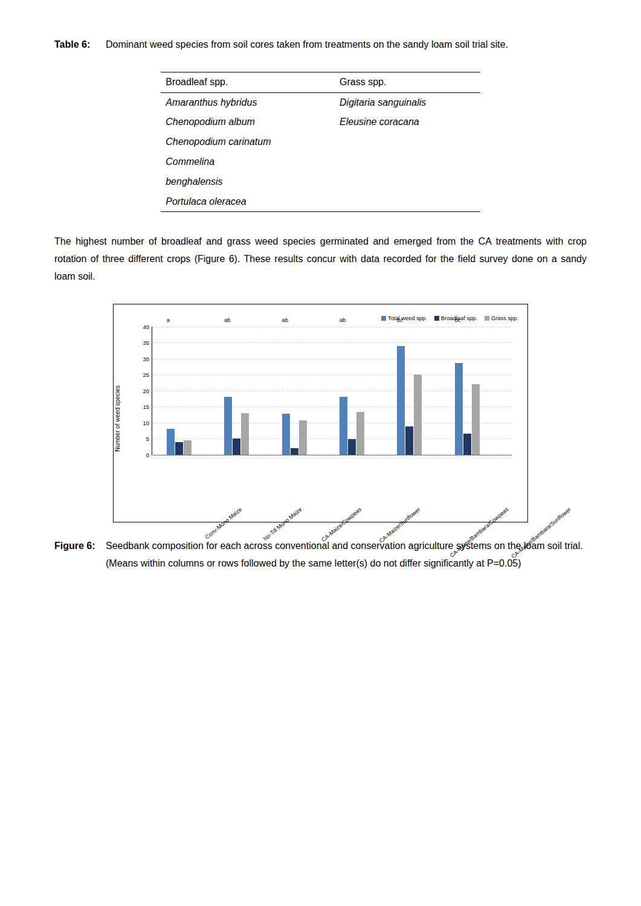Table 6:
Dominant weed species from soil cores taken from treatments on the sandy loam soil trial site.
| Broadleaf spp. | Grass spp. |
| --- | --- |
| Amaranthus hybridus | Digitaria sanguinalis |
| Chenopodium album | Eleusine coracana |
| Chenopodium carinatum | |
| Commelina | |
| benghalensis | |
| Portulaca oleracea | |
The highest number of broadleaf and grass weed species germinated and emerged from the CA treatments with crop rotation of three different crops (Figure 6). These results concur with data recorded for the field survey done on a sandy loam soil.
Total weed spp. Broadleaf spp. Grass spp.
Number of weed species
40
35
30
25
20
15
10
5
0
a
ab
ab
ab
bc
bc
Conv-Mono Maize
No-Till Mono Maize
CA-Maize/Cowpeas
CA-Maize/Sunflower
CA-Maize/Bambara/Cowpeas
CA-Maize/Bambara/Sunflower
Figure 6:
Seedbank composition for each across conventional and conservation agriculture systems on the loam soil trial. (Means within columns or rows followed by the same letter(s) do not differ significantly at P=0.05)